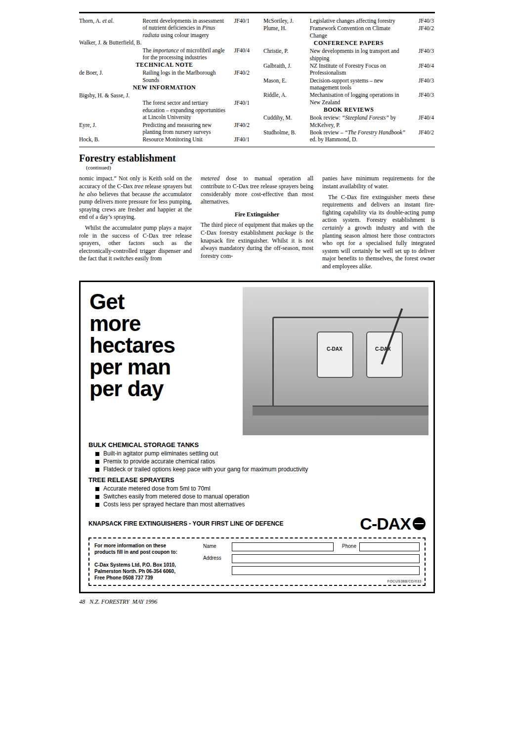| Thorn, A. et al. | Recent developments in assessment of nutrient deficiencies in Pinus radiata using colour imagery | JF40/1 |
| Walker, J. & Butterfield, B. | | |
| | The importance of microfibril angle for the processing industries | JF40/4 |
| TECHNICAL NOTE |
| de Boer, J. | Railing logs in the Marlborough Sounds | JF40/2 |
| NEW INFORMATION |
| Bigsby, H. & Sasse, J. | | |
| | The forest sector and tertiary education – expanding opportunities at Lincoln University | JF40/1 |
| Eyre, J. | Predicting and measuring new planting from nursery surveys | JF40/2 |
| Hock, B. | Resource Monitoring Unit | JF40/1 |
| McSoriley, J. | Legislative changes affecting forestry | JF40/3 |
| Plume, H. | Framework Convention on Climate Change | JF40/2 |
| CONFERENCE PAPERS |
| Christie, P. | New developments in log transport and shipping | JF40/3 |
| Galbraith, J. | NZ Institute of Forestry Focus on Professionalism | JF40/4 |
| Mason, E. | Decision-support systems – new management tools | JF40/3 |
| Riddle, A. | Mechanisation of logging operations in New Zealand | JF40/3 |
| BOOK REVIEWS |
| Cuddihy, M. | Book review: “Steepland Forests” by McKelvey, P. | JF40/4 |
| Studholme, B. | Book review – “The Forestry Handbook” ed. by Hammond, D. | JF40/2 |
Forestry establishment
(continued)
nomic impact.” Not only is Keith sold on the accuracy of the C-Dax tree release sprayers but he also believes that because the accumulator pump delivers more pressure for less pumping, spraying crews are fresher and happier at the end of a day’s spraying.
Whilst the accumulator pump plays a major role in the success of C-Dax tree release sprayers, other factors such as the electronically-controlled trigger dispenser and the fact that it switches easily from
metered dose to manual operation all contribute to C-Dax tree release sprayers being considerably more cost-effective than most alternatives.
Fire Extinguisher
The third piece of equipment that makes up the C-Dax forestry establishment package is the knapsack fire extinguisher. Whilst it is not always mandatory during the off-season, most forestry com-
panies have minimum requirements for the instant availability of water.
The C-Dax fire extinguisher meets these requirements and delivers an instant fire-fighting capability via its double-acting pump action system. Forestry establishment is certainly a growth industry and with the planting season almost here those contractors who opt for a specialised fully integrated system will certainly be well set up to deliver major benefits to themselves, the forest owner and employees alike.
Get
more
hectares
per man
per day
C-DAX
C-DAX
BULK CHEMICAL STORAGE TANKS
Built-in agitator pump eliminates settling out
Premix to provide accurate chemical ratios
Flatdeck or trailed options keep pace with your gang for maximum productivity
TREE RELEASE SPRAYERS
Accurate metered dose from 5ml to 70ml
Switches easily from metered dose to manual operation
Costs less per sprayed hectare than most alternatives
KNAPSACK FIRE EXTINGUISHERS - YOUR FIRST LINE OF DEFENCE
C-DAX
For more information on these
products fill in and post coupon to:
C-Dax Systems Ltd, P.O. Box 1010,
Palmerston North. Ph 06-354 6060,
Free Phone 0508 737 739
Name
Phone
Address
FOCUS388/CD/033
48 N.Z. FORESTRY MAY 1996